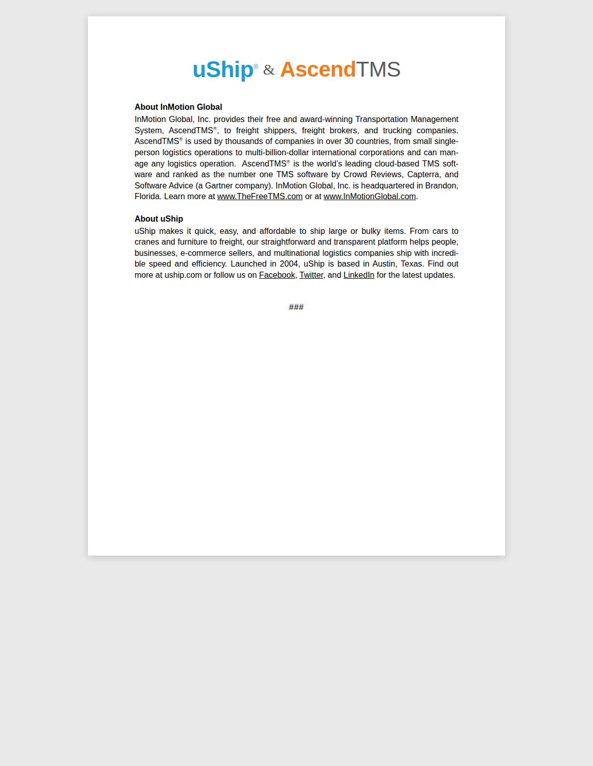uShip® & Ascend TMS
About InMotion Global
InMotion Global, Inc. provides their free and award-winning Transportation Management System, AscendTMS®, to freight shippers, freight brokers, and trucking companies. AscendTMS® is used by thousands of companies in over 30 countries, from small single-person logistics operations to multi-billion-dollar international corporations and can manage any logistics operation. AscendTMS® is the world’s leading cloud-based TMS software and ranked as the number one TMS software by Crowd Reviews, Capterra, and Software Advice (a Gartner company). InMotion Global, Inc. is headquartered in Brandon, Florida. Learn more at www.TheFreeTMS.com or at www.InMotionGlobal.com.
About uShip
uShip makes it quick, easy, and affordable to ship large or bulky items. From cars to cranes and furniture to freight, our straightforward and transparent platform helps people, businesses, e-commerce sellers, and multinational logistics companies ship with incredible speed and efficiency. Launched in 2004, uShip is based in Austin, Texas. Find out more at uship.com or follow us on Facebook, Twitter, and LinkedIn for the latest updates.
###